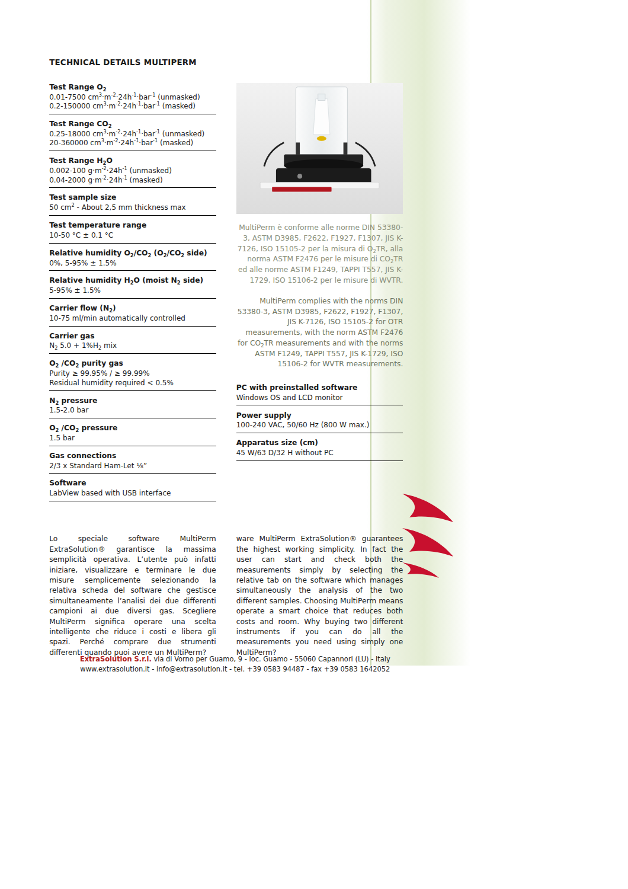TECHNICAL DETAILS MULTIPERM
Test Range O2
0.01-7500 cm3·m-2·24h-1·bar-1 (unmasked)
0.2-150000 cm3·m-2·24h-1·bar-1 (masked)
Test Range CO2
0.25-18000 cm3·m-2·24h-1·bar-1 (unmasked)
20-360000 cm3·m-2·24h-1·bar-1 (masked)
Test Range H2O
0.002-100 g·m-2·24h-1 (unmasked)
0.04-2000 g·m-2·24h-1 (masked)
Test sample size
50 cm2 - About 2,5 mm thickness max
Test temperature range
10-50 °C ± 0.1 °C
Relative humidity O2/CO2 (O2/CO2 side)
0%, 5-95% ± 1.5%
Relative humidity H2O (moist N2 side)
5-95% ± 1.5%
Carrier flow (N2)
10-75 ml/min automatically controlled
Carrier gas
N2 5.0 + 1%H2 mix
O2 /CO2 purity gas
Purity ≥ 99.95% / ≥ 99.99%
Residual humidity required < 0.5%
N2 pressure
1.5-2.0 bar
O2 /CO2 pressure
1.5 bar
Gas connections
2/3 x Standard Ham-Let ⅛”
Software
LabView based with USB interface
MultiPerm è conforme alle norme DIN 53380-3, ASTM D3985, F2622, F1927, F1307, JIS K-7126, ISO 15105-2 per la misura di O2TR, alla norma ASTM F2476 per le misure di CO2TR ed alle norme ASTM F1249, TAPPI T557, JIS K-1729, ISO 15106-2 per le misure di WVTR.
MultiPerm complies with the norms DIN 53380-3, ASTM D3985, F2622, F1927, F1307, JIS K-7126, ISO 15105-2 for OTR measurements, with the norm ASTM F2476 for CO2TR measurements and with the norms ASTM F1249, TAPPI T557, JIS K-1729, ISO 15106-2 for WVTR measurements.
PC with preinstalled software
Windows OS and LCD monitor
Power supply
100-240 VAC, 50/60 Hz (800 W max.)
Apparatus size (cm)
45 W/63 D/32 H without PC
Lo speciale software MultiPerm ExtraSolution® garantisce la massima semplicità operativa. L’utente può infatti iniziare, visualizzare e terminare le due misure semplicemente selezionando la relativa scheda del software che gestisce simultaneamente l’analisi dei due differenti campioni ai due diversi gas. Scegliere MultiPerm significa operare una scelta intelligente che riduce i costi e libera gli spazi. Perché comprare due strumenti differenti quando puoi avere un MultiPerm?
ware MultiPerm ExtraSolution® guarantees the highest working simplicity. In fact the user can start and check both the measurements simply by selecting the relative tab on the software which manages simultaneously the analysis of the two different samples. Choosing MultiPerm means operate a smart choice that reduces both costs and room. Why buying two different instruments if you can do all the measurements you need using simply one MultiPerm?
ExtraSolution S.r.l. via di Vorno per Guamo, 9 - loc. Guamo - 55060 Capannori (LU) - Italy
www.extrasolution.it - info@extrasolution.it - tel. +39 0583 94487 - fax +39 0583 1642052